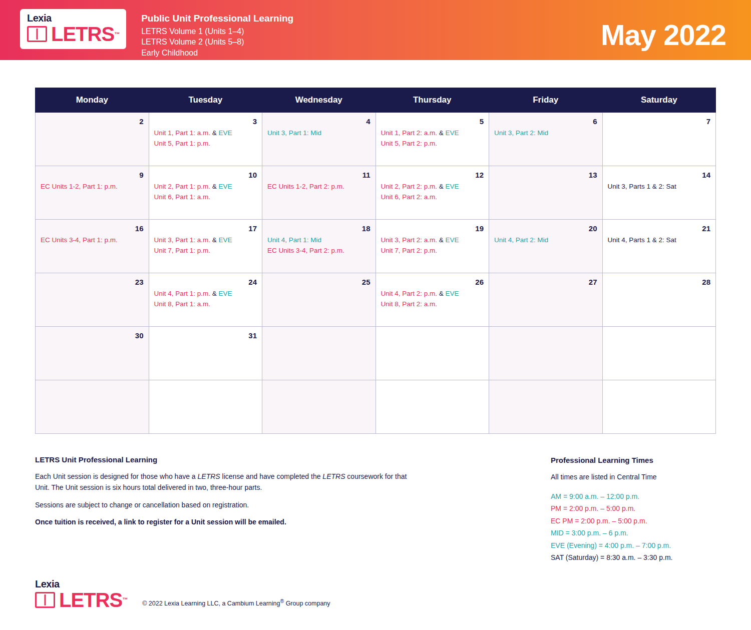Lexia
LETRS™
Public Unit Professional Learning
LETRS Volume 1 (Units 1–4)
LETRS Volume 2 (Units 5–8)
Early Childhood
May 2022
| Monday | Tuesday | Wednesday | Thursday | Friday | Saturday |
| --- | --- | --- | --- | --- | --- |
| 2 | 3 Unit 1, Part 1: a.m. & EVE Unit 5, Part 1: p.m. | 4 Unit 3, Part 1: Mid | 5 Unit 1, Part 2: a.m. & EVE Unit 5, Part 2: p.m. | 6 Unit 3, Part 2: Mid | 7 |
| 9 EC Units 1-2, Part 1: p.m. | 10 Unit 2, Part 1: p.m. & EVE Unit 6, Part 1: a.m. | 11 EC Units 1-2, Part 2: p.m. | 12 Unit 2, Part 2: p.m. & EVE Unit 6, Part 2: a.m. | 13 | 14 Unit 3, Parts 1 & 2: Sat |
| 16 EC Units 3-4, Part 1: p.m. | 17 Unit 3, Part 1: a.m. & EVE Unit 7, Part 1: p.m. | 18 Unit 4, Part 1: Mid EC Units 3-4, Part 2: p.m. | 19 Unit 3, Part 2: a.m. & EVE Unit 7, Part 2: p.m. | 20 Unit 4, Part 2: Mid | 21 Unit 4, Parts 1 & 2: Sat |
| 23 | 24 Unit 4, Part 1: p.m. & EVE Unit 8, Part 1: a.m. | 25 | 26 Unit 4, Part 2: p.m. & EVE Unit 8, Part 2: a.m. | 27 | 28 |
| 30 | 31 | | | | |
LETRS Unit Professional Learning
Each Unit session is designed for those who have a LETRS license and have completed the LETRS coursework for that Unit. The Unit session is six hours total delivered in two, three-hour parts.
Sessions are subject to change or cancellation based on registration.
Once tuition is received, a link to register for a Unit session will be emailed.
Professional Learning Times
All times are listed in Central Time
AM = 9:00 a.m. – 12:00 p.m.
PM = 2:00 p.m. – 5:00 p.m.
EC PM = 2:00 p.m. – 5:00 p.m.
MID = 3:00 p.m. – 6 p.m.
EVE (Evening) = 4:00 p.m. – 7:00 p.m.
SAT (Saturday) = 8:30 a.m. – 3:30 p.m.
Lexia
LETRS™
© 2022 Lexia Learning LLC, a Cambium Learning® Group company